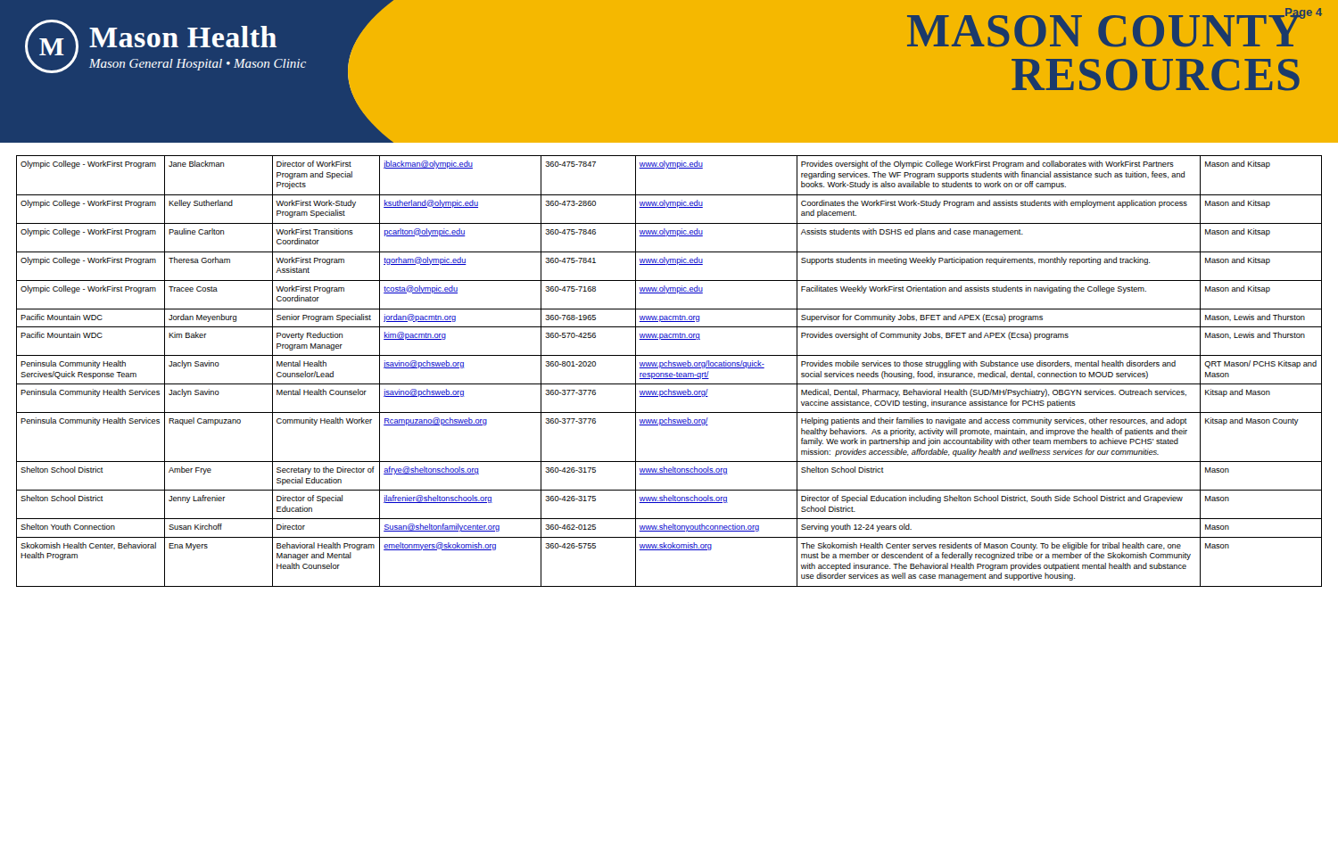M
Mason Health
Mason General Hospital • Mason Clinic
Page 4
MASON COUNTY
RESOURCES
| Olympic College - WorkFirst Program | Jane Blackman | Director of WorkFirst Program and Special Projects | jblackman@olympic.edu | 360-475-7847 | www.olympic.edu | Provides oversight of the Olympic College WorkFirst Program and collaborates with WorkFirst Partners regarding services. The WF Program supports students with financial assistance such as tuition, fees, and books. Work-Study is also available to students to work on or off campus. | Mason and Kitsap |
| Olympic College - WorkFirst Program | Kelley Sutherland | WorkFirst Work-Study Program Specialist | ksutherland@olympic.edu | 360-473-2860 | www.olympic.edu | Coordinates the WorkFirst Work-Study Program and assists students with employment application process and placement. | Mason and Kitsap |
| Olympic College - WorkFirst Program | Pauline Carlton | WorkFirst Transitions Coordinator | pcarlton@olympic.edu | 360-475-7846 | www.olympic.edu | Assists students with DSHS ed plans and case management. | Mason and Kitsap |
| Olympic College - WorkFirst Program | Theresa Gorham | WorkFirst Program Assistant | tgorham@olympic.edu | 360-475-7841 | www.olympic.edu | Supports students in meeting Weekly Participation requirements, monthly reporting and tracking. | Mason and Kitsap |
| Olympic College - WorkFirst Program | Tracee Costa | WorkFirst Program Coordinator | tcosta@olympic.edu | 360-475-7168 | www.olympic.edu | Facilitates Weekly WorkFirst Orientation and assists students in navigating the College System. | Mason and Kitsap |
| Pacific Mountain WDC | Jordan Meyenburg | Senior Program Specialist | jordan@pacmtn.org | 360-768-1965 | www.pacmtn.org | Supervisor for Community Jobs, BFET and APEX (Ecsa) programs | Mason, Lewis and Thurston |
| Pacific Mountain WDC | Kim Baker | Poverty Reduction Program Manager | kim@pacmtn.org | 360-570-4256 | www.pacmtn.org | Provides oversight of Community Jobs, BFET and APEX (Ecsa) programs | Mason, Lewis and Thurston |
| Peninsula Community Health Sercives/Quick Response Team | Jaclyn Savino | Mental Health Counselor/Lead | jsavino@pchsweb.org | 360-801-2020 | www.pchsweb.org/locations/quick-response-team-qrt/ | Provides mobile services to those struggling with Substance use disorders, mental health disorders and social services needs (housing, food, insurance, medical, dental, connection to MOUD services) | QRT Mason/ PCHS Kitsap and Mason |
| Peninsula Community Health Services | Jaclyn Savino | Mental Health Counselor | jsavino@pchsweb.org | 360-377-3776 | www.pchsweb.org/ | Medical, Dental, Pharmacy, Behavioral Health (SUD/MH/Psychiatry), OBGYN services. Outreach services, vaccine assistance, COVID testing, insurance assistance for PCHS patients | Kitsap and Mason |
| Peninsula Community Health Services | Raquel Campuzano | Community Health Worker | Rcampuzano@pchsweb.org | 360-377-3776 | www.pchsweb.org/ | Helping patients and their families to navigate and access community services, other resources, and adopt healthy behaviors. As a priority, activity will promote, maintain, and improve the health of patients and their family. We work in partnership and join accountability with other team members to achieve PCHS' stated mission: provides accessible, affordable, quality health and wellness services for our communities. | Kitsap and Mason County |
| Shelton School District | Amber Frye | Secretary to the Director of Special Education | afrye@sheltonschools.org | 360-426-3175 | www.sheltonschools.org | Shelton School District | Mason |
| Shelton School District | Jenny Lafrenier | Director of Special Education | jlafrenier@sheltonschools.org | 360-426-3175 | www.sheltonschools.org | Director of Special Education including Shelton School District, South Side School District and Grapeview School District. | Mason |
| Shelton Youth Connection | Susan Kirchoff | Director | Susan@sheltonfamilycenter.org | 360-462-0125 | www.sheltonyouthconnection.org | Serving youth 12-24 years old. | Mason |
| Skokomish Health Center, Behavioral Health Program | Ena Myers | Behavioral Health Program Manager and Mental Health Counselor | emeltonmyers@skokomish.org | 360-426-5755 | www.skokomish.org | The Skokomish Health Center serves residents of Mason County. To be eligible for tribal health care, one must be a member or descendent of a federally recognized tribe or a member of the Skokomish Community with accepted insurance. The Behavioral Health Program provides outpatient mental health and substance use disorder services as well as case management and supportive housing. | Mason |